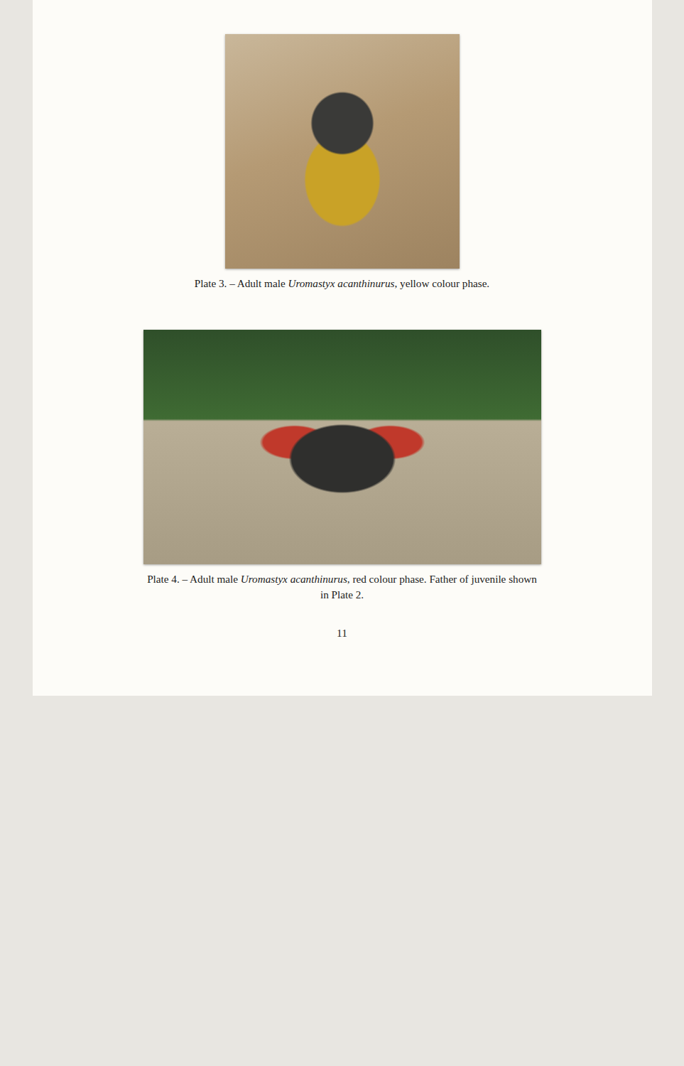Plate 3. – Adult male Uromastyx acanthinurus, yellow colour phase.
Plate 4. – Adult male Uromastyx acanthinurus, red colour phase. Father of juvenile shown
in Plate 2.
11